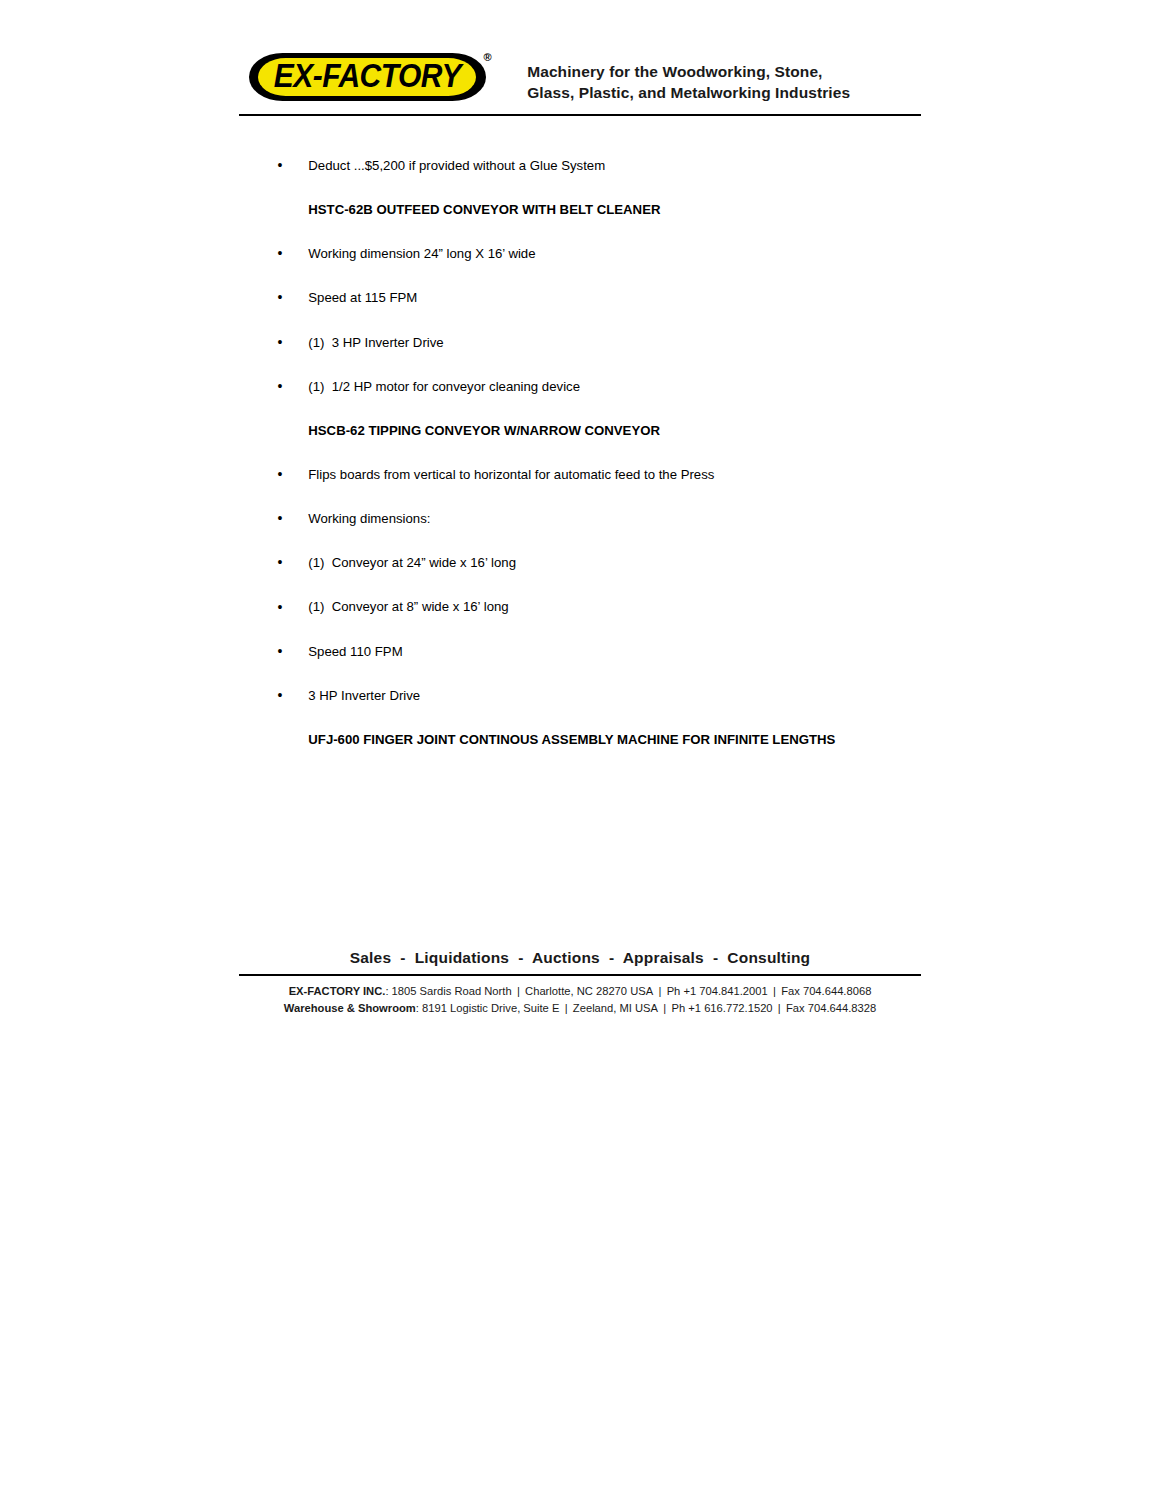EX-FACTORY
®
Machinery for the Woodworking, Stone,
Glass, Plastic, and Metalworking Industries
Deduct ...$5,200 if provided without a Glue System
HSTC-62B OUTFEED CONVEYOR WITH BELT CLEANER
Working dimension 24” long X 16’ wide
Speed at 115 FPM
(1) 3 HP Inverter Drive
(1) 1/2 HP motor for conveyor cleaning device
HSCB-62 TIPPING CONVEYOR W/NARROW CONVEYOR
Flips boards from vertical to horizontal for automatic feed to the Press
Working dimensions:
(1) Conveyor at 24” wide x 16’ long
(1) Conveyor at 8” wide x 16’ long
Speed 110 FPM
3 HP Inverter Drive
UFJ-600 FINGER JOINT CONTINOUS ASSEMBLY MACHINE FOR INFINITE LENGTHS
Sales - Liquidations - Auctions - Appraisals - Consulting
EX-FACTORY INC.: 1805 Sardis Road North|Charlotte, NC 28270 USA|Ph +1 704.841.2001|Fax 704.644.8068
Warehouse & Showroom: 8191 Logistic Drive, Suite E|Zeeland, MI USA|Ph +1 616.772.1520|Fax 704.644.8328